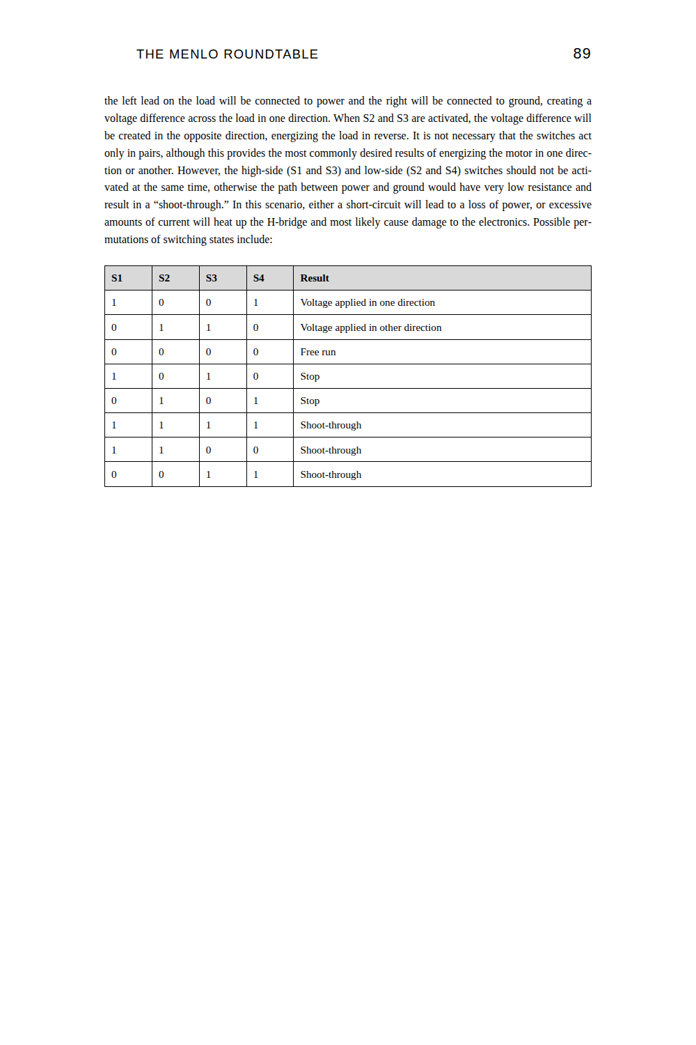The Menlo Roundtable
89
the left lead on the load will be connected to power and the right will be connected to ground, creating a voltage difference across the load in one direction. When S2 and S3 are activated, the voltage difference will be created in the opposite direction, energizing the load in reverse. It is not necessary that the switches act only in pairs, although this provides the most commonly desired results of energizing the motor in one direction or another. However, the high-side (S1 and S3) and low-side (S2 and S4) switches should not be activated at the same time, otherwise the path between power and ground would have very low resistance and result in a “shoot-through.” In this scenario, either a short-circuit will lead to a loss of power, or excessive amounts of current will heat up the H-bridge and most likely cause damage to the electronics. Possible permutations of switching states include:
Permutations of H-bridge switching states
| S1 | S2 | S3 | S4 | Result |
| --- | --- | --- | --- | --- |
| 1 | 0 | 0 | 1 | Voltage applied in one direction |
| 0 | 1 | 1 | 0 | Voltage applied in other direction |
| 0 | 0 | 0 | 0 | Free run |
| 1 | 0 | 1 | 0 | Stop |
| 0 | 1 | 0 | 1 | Stop |
| 1 | 1 | 1 | 1 | Shoot-through |
| 1 | 1 | 0 | 0 | Shoot-through |
| 0 | 0 | 1 | 1 | Shoot-through |